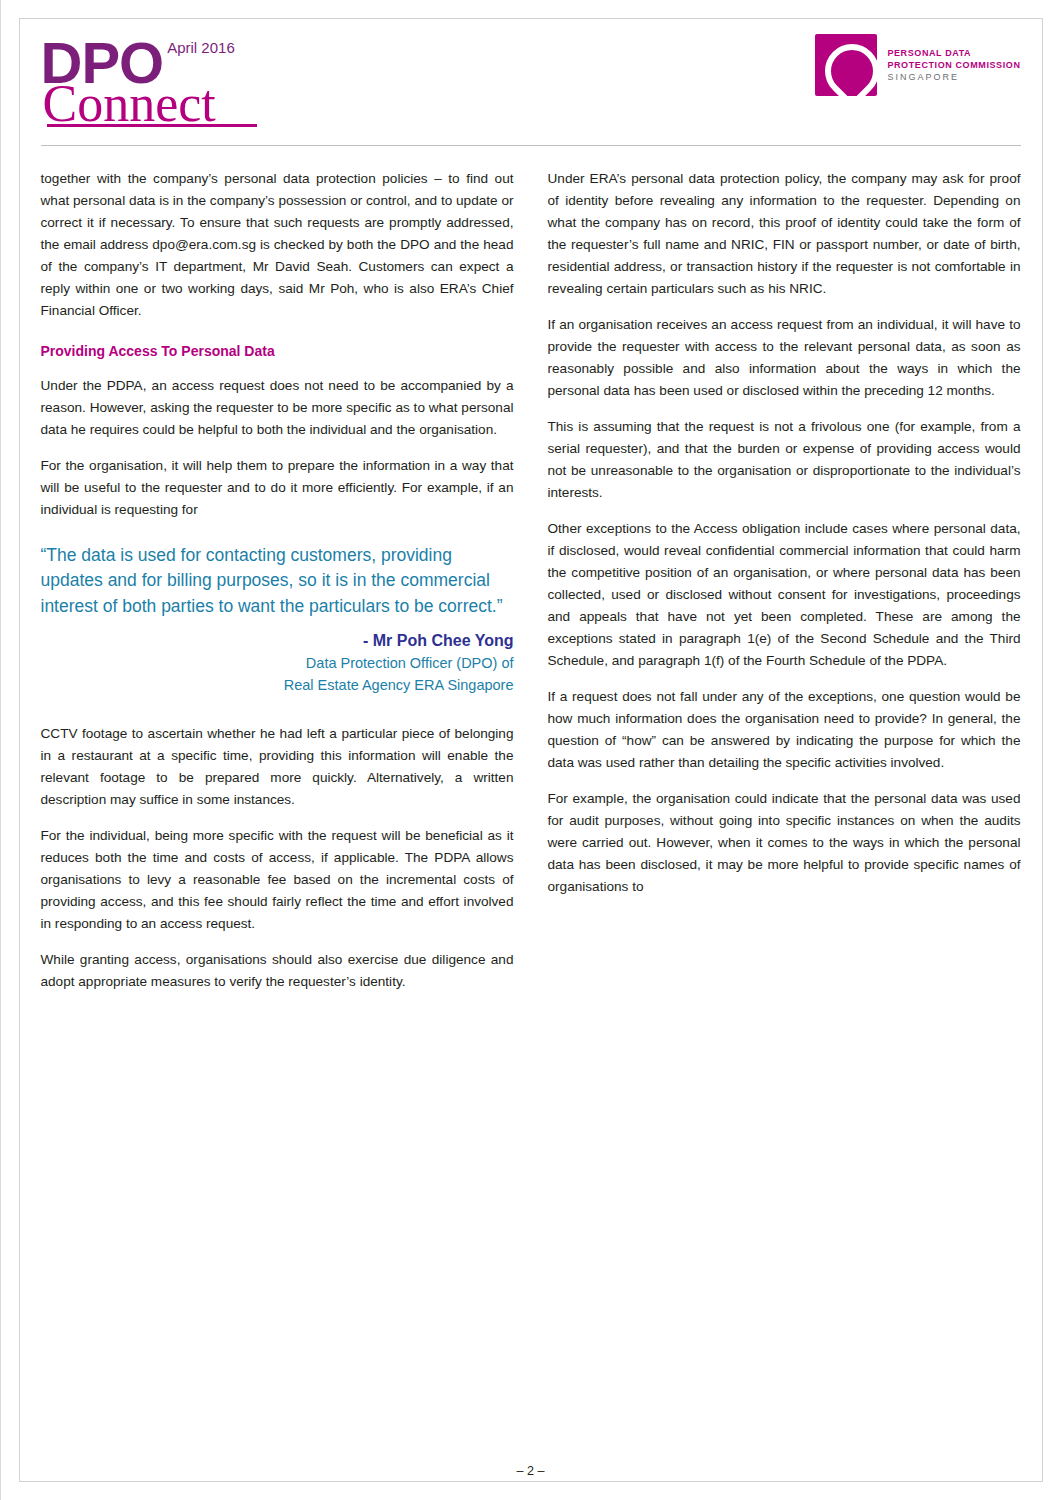DPO April 2016 Connect
Personal Data
Protection Commission
Singapore
together with the company’s personal data protection policies – to find out what personal data is in the company’s possession or control, and to update or correct it if necessary. To ensure that such requests are promptly addressed, the email address dpo@era.com.sg is checked by both the DPO and the head of the company’s IT department, Mr David Seah. Customers can expect a reply within one or two working days, said Mr Poh, who is also ERA’s Chief Financial Officer.
Providing Access To Personal Data
Under the PDPA, an access request does not need to be accompanied by a reason. However, asking the requester to be more specific as to what personal data he requires could be helpful to both the individual and the organisation.
For the organisation, it will help them to prepare the information in a way that will be useful to the requester and to do it more efficiently. For example, if an individual is requesting for
“The data is used for contacting customers, providing updates and for billing purposes, so it is in the commercial interest of both parties to want the particulars to be correct.”
- Mr Poh Chee Yong Data Protection Officer (DPO) of
Real Estate Agency ERA Singapore
CCTV footage to ascertain whether he had left a particular piece of belonging in a restaurant at a specific time, providing this information will enable the relevant footage to be prepared more quickly. Alternatively, a written description may suffice in some instances.
For the individual, being more specific with the request will be beneficial as it reduces both the time and costs of access, if applicable. The PDPA allows organisations to levy a reasonable fee based on the incremental costs of providing access, and this fee should fairly reflect the time and effort involved in responding to an access request.
While granting access, organisations should also exercise due diligence and adopt appropriate measures to verify the requester’s identity.
Under ERA’s personal data protection policy, the company may ask for proof of identity before revealing any information to the requester. Depending on what the company has on record, this proof of identity could take the form of the requester’s full name and NRIC, FIN or passport number, or date of birth, residential address, or transaction history if the requester is not comfortable in revealing certain particulars such as his NRIC.
If an organisation receives an access request from an individual, it will have to provide the requester with access to the relevant personal data, as soon as reasonably possible and also information about the ways in which the personal data has been used or disclosed within the preceding 12 months.
This is assuming that the request is not a frivolous one (for example, from a serial requester), and that the burden or expense of providing access would not be unreasonable to the organisation or disproportionate to the individual’s interests.
Other exceptions to the Access obligation include cases where personal data, if disclosed, would reveal confidential commercial information that could harm the competitive position of an organisation, or where personal data has been collected, used or disclosed without consent for investigations, proceedings and appeals that have not yet been completed. These are among the exceptions stated in paragraph 1(e) of the Second Schedule and the Third Schedule, and paragraph 1(f) of the Fourth Schedule of the PDPA.
If a request does not fall under any of the exceptions, one question would be how much information does the organisation need to provide? In general, the question of “how” can be answered by indicating the purpose for which the data was used rather than detailing the specific activities involved.
For example, the organisation could indicate that the personal data was used for audit purposes, without going into specific instances on when the audits were carried out. However, when it comes to the ways in which the personal data has been disclosed, it may be more helpful to provide specific names of organisations to
– 2 –